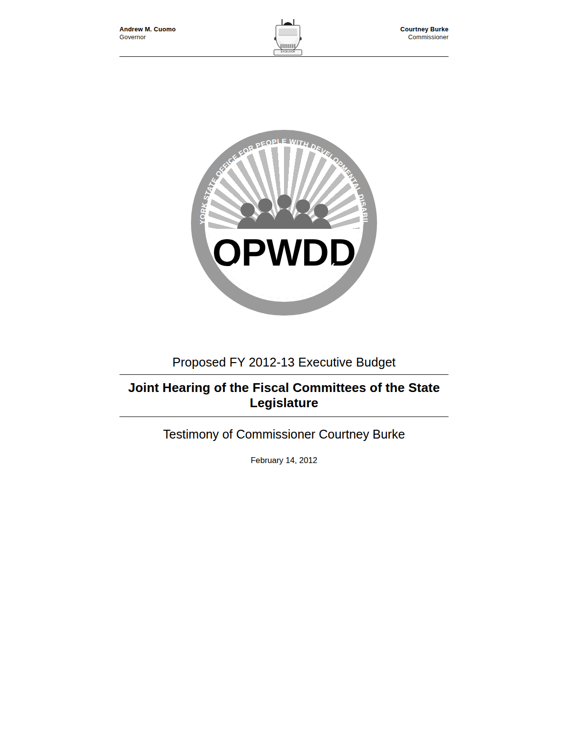Andrew M. Cuomo
Governor
EXCELSIOR
Courtney Burke
Commissioner
OPWDD
NEW YORK STATE OFFICE FOR PEOPLE WITH DEVELOPMENTAL DISABILITIES PUTTING PEOPLE FIRST
Proposed FY 2012-13 Executive Budget
Joint Hearing of the Fiscal Committees of the State Legislature
Testimony of Commissioner Courtney Burke
February 14, 2012